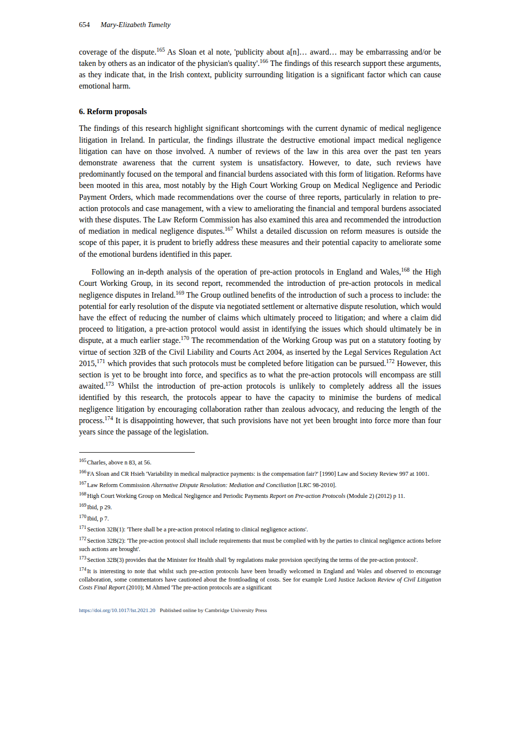654 Mary-Elizabeth Tumelty
coverage of the dispute.165 As Sloan et al note, 'publicity about a[n]… award… may be embarrassing and/or be taken by others as an indicator of the physician's quality'.166 The findings of this research support these arguments, as they indicate that, in the Irish context, publicity surrounding litigation is a significant factor which can cause emotional harm.
6. Reform proposals
The findings of this research highlight significant shortcomings with the current dynamic of medical negligence litigation in Ireland. In particular, the findings illustrate the destructive emotional impact medical negligence litigation can have on those involved. A number of reviews of the law in this area over the past ten years demonstrate awareness that the current system is unsatisfactory. However, to date, such reviews have predominantly focused on the temporal and financial burdens associated with this form of litigation. Reforms have been mooted in this area, most notably by the High Court Working Group on Medical Negligence and Periodic Payment Orders, which made recommendations over the course of three reports, particularly in relation to pre-action protocols and case management, with a view to ameliorating the financial and temporal burdens associated with these disputes. The Law Reform Commission has also examined this area and recommended the introduction of mediation in medical negligence disputes.167 Whilst a detailed discussion on reform measures is outside the scope of this paper, it is prudent to briefly address these measures and their potential capacity to ameliorate some of the emotional burdens identified in this paper.
Following an in-depth analysis of the operation of pre-action protocols in England and Wales,168 the High Court Working Group, in its second report, recommended the introduction of pre-action protocols in medical negligence disputes in Ireland.169 The Group outlined benefits of the introduction of such a process to include: the potential for early resolution of the dispute via negotiated settlement or alternative dispute resolution, which would have the effect of reducing the number of claims which ultimately proceed to litigation; and where a claim did proceed to litigation, a pre-action protocol would assist in identifying the issues which should ultimately be in dispute, at a much earlier stage.170 The recommendation of the Working Group was put on a statutory footing by virtue of section 32B of the Civil Liability and Courts Act 2004, as inserted by the Legal Services Regulation Act 2015,171 which provides that such protocols must be completed before litigation can be pursued.172 However, this section is yet to be brought into force, and specifics as to what the pre-action protocols will encompass are still awaited.173 Whilst the introduction of pre-action protocols is unlikely to completely address all the issues identified by this research, the protocols appear to have the capacity to minimise the burdens of medical negligence litigation by encouraging collaboration rather than zealous advocacy, and reducing the length of the process.174 It is disappointing however, that such provisions have not yet been brought into force more than four years since the passage of the legislation.
165 Charles, above n 83, at 56.
166 FA Sloan and CR Hsieh 'Variability in medical malpractice payments: is the compensation fair?' [1990] Law and Society Review 997 at 1001.
167 Law Reform Commission Alternative Dispute Resolution: Mediation and Conciliation [LRC 98-2010].
168 High Court Working Group on Medical Negligence and Periodic Payments Report on Pre-action Protocols (Module 2) (2012) p 11.
169 Ibid, p 29.
170 Ibid, p 7.
171 Section 32B(1): 'There shall be a pre-action protocol relating to clinical negligence actions'.
172 Section 32B(2): 'The pre-action protocol shall include requirements that must be complied with by the parties to clinical negligence actions before such actions are brought'.
173 Section 32B(3) provides that the Minister for Health shall 'by regulations make provision specifying the terms of the pre-action protocol'.
174 It is interesting to note that whilst such pre-action protocols have been broadly welcomed in England and Wales and observed to encourage collaboration, some commentators have cautioned about the frontloading of costs. See for example Lord Justice Jackson Review of Civil Litigation Costs Final Report (2010); M Ahmed 'The pre-action protocols are a significant
https://doi.org/10.1017/lst.2021.20 Published online by Cambridge University Press